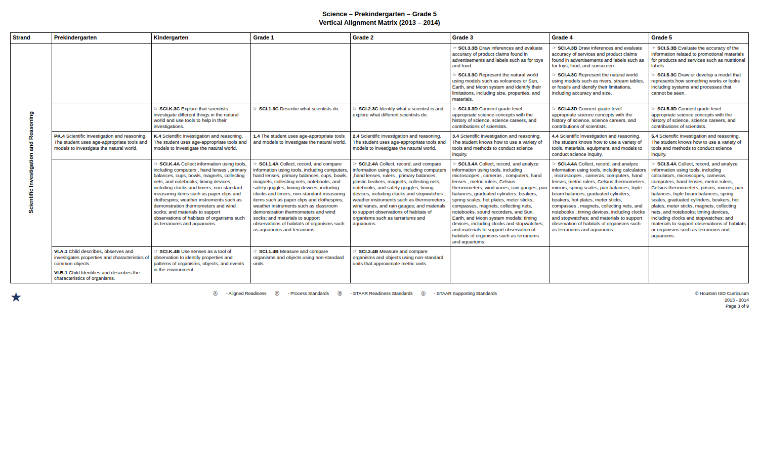Science – Prekindergarten – Grade 5
Vertical Alignment Matrix (2013 – 2014)
| Strand | Prekindergarten | Kindergarten | Grade 1 | Grade 2 | Grade 3 | Grade 4 | Grade 5 |
| --- | --- | --- | --- | --- | --- | --- | --- |
| Scientific Investigation and Reasoning | | | | | ☞ SCI.3.3B Draw inferences and evaluate accuracy of product claims found in advertisements and labels such as for toys and food. ☞ SCI.3.3C Represent the natural world using models such as volcanoes or Sun, Earth, and Moon system and identify their limitations, including size, properties, and materials. | ☞ SCI.4.3B Draw inferences and evaluate accuracy of services and product claims found in advertisements and labels such as for toys, food, and sunscreen. ☞ SCI.4.3C Represent the natural world using models such as rivers, stream tables, or fossils and identify their limitations, including accuracy and size. | ☞ SCI.5.3B Evaluate the accuracy of the information related to promotional materials for products and services such as nutritional labels. ☞ SCI.5.3C Draw or develop a model that represents how something works or looks including systems and processes that cannot be seen. |
| | ☞ SCI.K.3C Explore that scientists investigate different things in the natural world and use tools to help in their investigations. | ☞ SCI.1.3C Describe what scientists do. | ☞ SCI.2.3C Identify what a scientist is and explore what different scientists do. | ☞ SCI.3.3D Connect grade-level appropriate science concepts with the history of science, science careers, and contributions of scientists. | ☞ SCI.4.3D Connect grade-level appropriate science concepts with the history of science, science careers, and contributions of scientists. | ☞ SCI.5.3D Connect grade-level appropriate science concepts with the history of science, science careers, and contributions of scientists. |
| PK.4 Scientific investigation and reasoning. The student uses age-appropriate tools and models to investigate the natural world. | K.4 Scientific investigation and reasoning. The student uses age-appropriate tools and models to investigate the natural world. | 1.4 The student uses age-appropriate tools and models to investigate the natural world. | 2.4 Scientific investigation and reasoning. The student uses age-appropriate tools and models to investigate the natural world. | 3.4 Scientific investigation and reasoning. The student knows how to use a variety of tools and methods to conduct science inquiry. | 4.4 Scientific investigation and reasoning. The student knows how to use a variety of tools, materials, equipment, and models to conduct science inquiry. | 5.4 Scientific investigation and reasoning. The student knows how to use a variety of tools and methods to conduct science inquiry. |
| | ☞ SCI.K.4A Collect information using tools, including computers , hand lenses , primary balances, cups, bowls, magnets, collecting nets, and notebooks; timing devices, including clocks and timers; non-standard measuring items such as paper clips and clothespins; weather instruments such as demonstration thermometers and wind socks; and materials to support observations of habitats of organisms such as terrariums and aquariums. | ☞ SCI.1.4A Collect, record, and compare information using tools, including computers, hand lenses, primary balances, cups, bowls, magnets, collecting nets, notebooks, and safety goggles; timing devices, including clocks and timers; non-standard measuring items such as paper clips and clothespins; weather instruments such as classroom demonstration thermometers and wind socks; and materials to support observations of habitats of organisms such as aquariums and terrariums. | ☞ SCI.2.4A Collect, record, and compare information using tools, including computers ,hand lenses, rulers , primary balances, plastic beakers, magnets, collecting nets, notebooks, and safety goggles; timing devices, including clocks and stopwatches ; weather instruments such as thermometers , wind vanes, and rain gauges; and materials to support observations of habitats of organisms such as terrariums and aquariums. | ☞ SCI.3.4A Collect, record, and analyze information using tools, including microscopes , cameras , computers, hand lenses , metric rulers, Celsius thermometers, wind vanes, rain gauges, pan balances, graduated cylinders, beakers, spring scales, hot plates, meter sticks, compasses, magnets, collecting nets, notebooks, sound recorders, and Sun, Earth, and Moon system models; timing devices, including clocks and stopwatches; and materials to support observation of habitats of organisms such as terrariums and aquariums. | ☞ SCI.4.4A Collect, record, and analyze information using tools, including calculators , microscopes , cameras, computers, hand lenses, metric rulers, Celsius thermometers, mirrors, spring scales, pan balances, triple beam balances, graduated cylinders, beakers, hot plates, meter sticks, compasses , magnets, collecting nets, and notebooks ; timing devices, including clocks and stopwatches; and materials to support observation of habitats of organisms such as terrariums and aquariums. | ☞ SCI.5.4A Collect, record, and analyze information using tools, including calculators, microscopes, cameras, computers, hand lenses, metric rulers, Celsius thermometers, prisms, mirrors, pan balances, triple beam balances, spring scales, graduated cylinders, beakers, hot plates, meter sticks, magnets, collecting nets, and notebooks; timing devices, including clocks and stopwatches; and materials to support observations of habitats or organisms such as terrariums and aquariums. |
| VI.A.1 Child describes, observes and investigates properties and characteristics of common objects. VI.B.1 Child Identifies and describes the characteristics of organisms. | ☞ SCI.K.4B Use senses as a tool of observation to identify properties and patterns of organisms, objects, and events in the environment. | ☞ SCI.1.4B Measure and compare organisms and objects using non-standard units. | ☞ SCI.2.4B Measure and compare organisms and objects using non-standard units that approximate metric units. | | | |
★
Ⓐ - Aligned Readiness Ⓟ - Process Standards Ⓡ - STAAR Readiness Standards Ⓢ - STAAR Supporting Standards
© Houston ISD Curriculum
2013 - 2014
Page 3 of 9